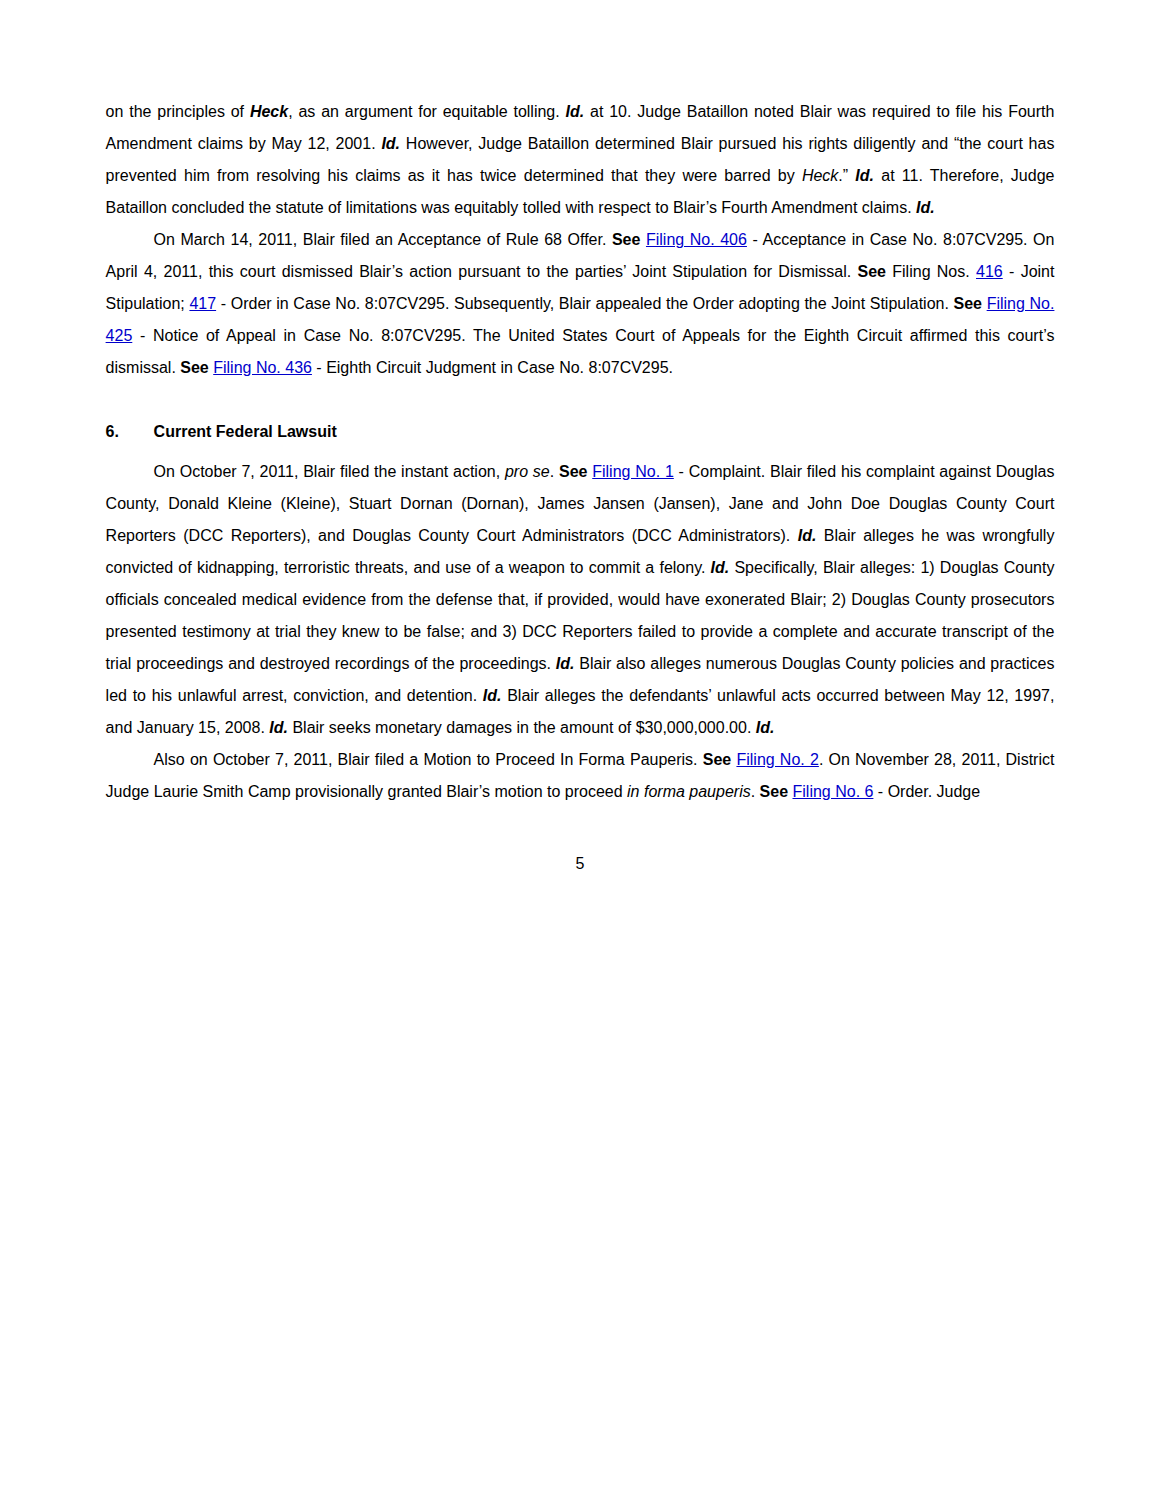on the principles of Heck, as an argument for equitable tolling. Id. at 10. Judge Bataillon noted Blair was required to file his Fourth Amendment claims by May 12, 2001. Id. However, Judge Bataillon determined Blair pursued his rights diligently and “the court has prevented him from resolving his claims as it has twice determined that they were barred by Heck.” Id. at 11. Therefore, Judge Bataillon concluded the statute of limitations was equitably tolled with respect to Blair’s Fourth Amendment claims. Id.
On March 14, 2011, Blair filed an Acceptance of Rule 68 Offer. See Filing No. 406 - Acceptance in Case No. 8:07CV295. On April 4, 2011, this court dismissed Blair’s action pursuant to the parties’ Joint Stipulation for Dismissal. See Filing Nos. 416 - Joint Stipulation; 417 - Order in Case No. 8:07CV295. Subsequently, Blair appealed the Order adopting the Joint Stipulation. See Filing No. 425 - Notice of Appeal in Case No. 8:07CV295. The United States Court of Appeals for the Eighth Circuit affirmed this court’s dismissal. See Filing No. 436 - Eighth Circuit Judgment in Case No. 8:07CV295.
6. Current Federal Lawsuit
On October 7, 2011, Blair filed the instant action, pro se. See Filing No. 1 - Complaint. Blair filed his complaint against Douglas County, Donald Kleine (Kleine), Stuart Dornan (Dornan), James Jansen (Jansen), Jane and John Doe Douglas County Court Reporters (DCC Reporters), and Douglas County Court Administrators (DCC Administrators). Id. Blair alleges he was wrongfully convicted of kidnapping, terroristic threats, and use of a weapon to commit a felony. Id. Specifically, Blair alleges: 1) Douglas County officials concealed medical evidence from the defense that, if provided, would have exonerated Blair; 2) Douglas County prosecutors presented testimony at trial they knew to be false; and 3) DCC Reporters failed to provide a complete and accurate transcript of the trial proceedings and destroyed recordings of the proceedings. Id. Blair also alleges numerous Douglas County policies and practices led to his unlawful arrest, conviction, and detention. Id. Blair alleges the defendants’ unlawful acts occurred between May 12, 1997, and January 15, 2008. Id. Blair seeks monetary damages in the amount of $30,000,000.00. Id.
Also on October 7, 2011, Blair filed a Motion to Proceed In Forma Pauperis. See Filing No. 2. On November 28, 2011, District Judge Laurie Smith Camp provisionally granted Blair’s motion to proceed in forma pauperis. See Filing No. 6 - Order. Judge
5